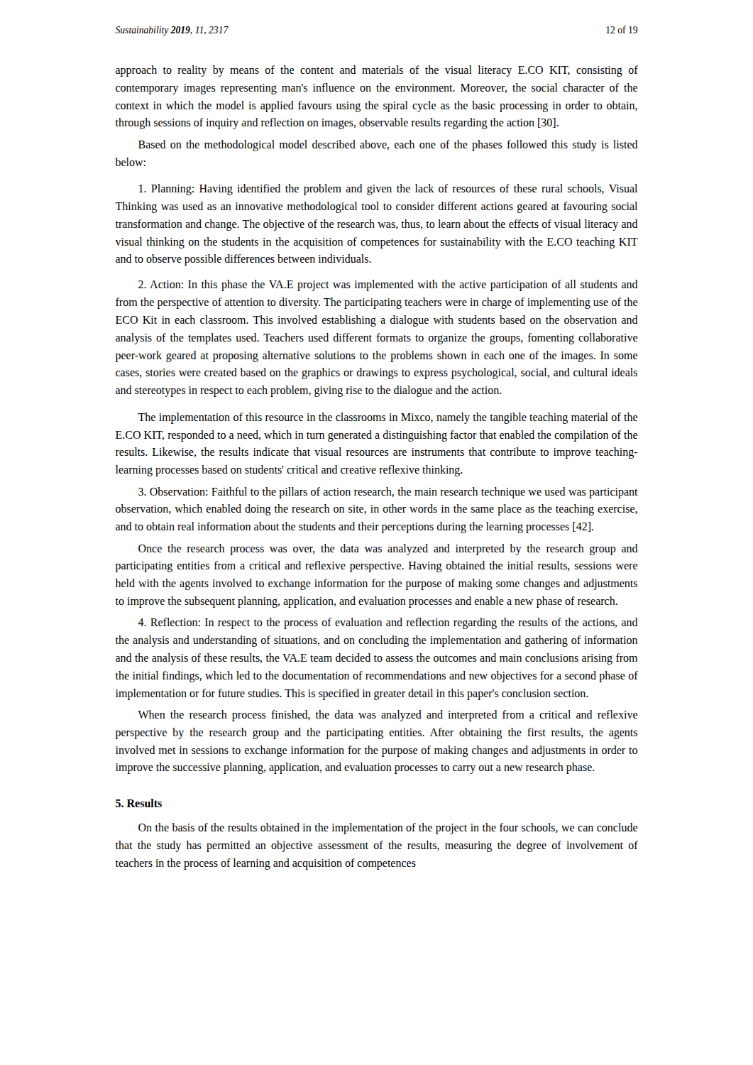Sustainability 2019, 11, 2317 12 of 19
approach to reality by means of the content and materials of the visual literacy E.CO KIT, consisting of contemporary images representing man's influence on the environment. Moreover, the social character of the context in which the model is applied favours using the spiral cycle as the basic processing in order to obtain, through sessions of inquiry and reflection on images, observable results regarding the action [30].
Based on the methodological model described above, each one of the phases followed this study is listed below:
1. Planning: Having identified the problem and given the lack of resources of these rural schools, Visual Thinking was used as an innovative methodological tool to consider different actions geared at favouring social transformation and change. The objective of the research was, thus, to learn about the effects of visual literacy and visual thinking on the students in the acquisition of competences for sustainability with the E.CO teaching KIT and to observe possible differences between individuals.
2. Action: In this phase the VA.E project was implemented with the active participation of all students and from the perspective of attention to diversity. The participating teachers were in charge of implementing use of the ECO Kit in each classroom. This involved establishing a dialogue with students based on the observation and analysis of the templates used. Teachers used different formats to organize the groups, fomenting collaborative peer-work geared at proposing alternative solutions to the problems shown in each one of the images. In some cases, stories were created based on the graphics or drawings to express psychological, social, and cultural ideals and stereotypes in respect to each problem, giving rise to the dialogue and the action.
The implementation of this resource in the classrooms in Mixco, namely the tangible teaching material of the E.CO KIT, responded to a need, which in turn generated a distinguishing factor that enabled the compilation of the results. Likewise, the results indicate that visual resources are instruments that contribute to improve teaching-learning processes based on students' critical and creative reflexive thinking.
3. Observation: Faithful to the pillars of action research, the main research technique we used was participant observation, which enabled doing the research on site, in other words in the same place as the teaching exercise, and to obtain real information about the students and their perceptions during the learning processes [42].
Once the research process was over, the data was analyzed and interpreted by the research group and participating entities from a critical and reflexive perspective. Having obtained the initial results, sessions were held with the agents involved to exchange information for the purpose of making some changes and adjustments to improve the subsequent planning, application, and evaluation processes and enable a new phase of research.
4. Reflection: In respect to the process of evaluation and reflection regarding the results of the actions, and the analysis and understanding of situations, and on concluding the implementation and gathering of information and the analysis of these results, the VA.E team decided to assess the outcomes and main conclusions arising from the initial findings, which led to the documentation of recommendations and new objectives for a second phase of implementation or for future studies. This is specified in greater detail in this paper's conclusion section.
When the research process finished, the data was analyzed and interpreted from a critical and reflexive perspective by the research group and the participating entities. After obtaining the first results, the agents involved met in sessions to exchange information for the purpose of making changes and adjustments in order to improve the successive planning, application, and evaluation processes to carry out a new research phase.
5. Results
On the basis of the results obtained in the implementation of the project in the four schools, we can conclude that the study has permitted an objective assessment of the results, measuring the degree of involvement of teachers in the process of learning and acquisition of competences